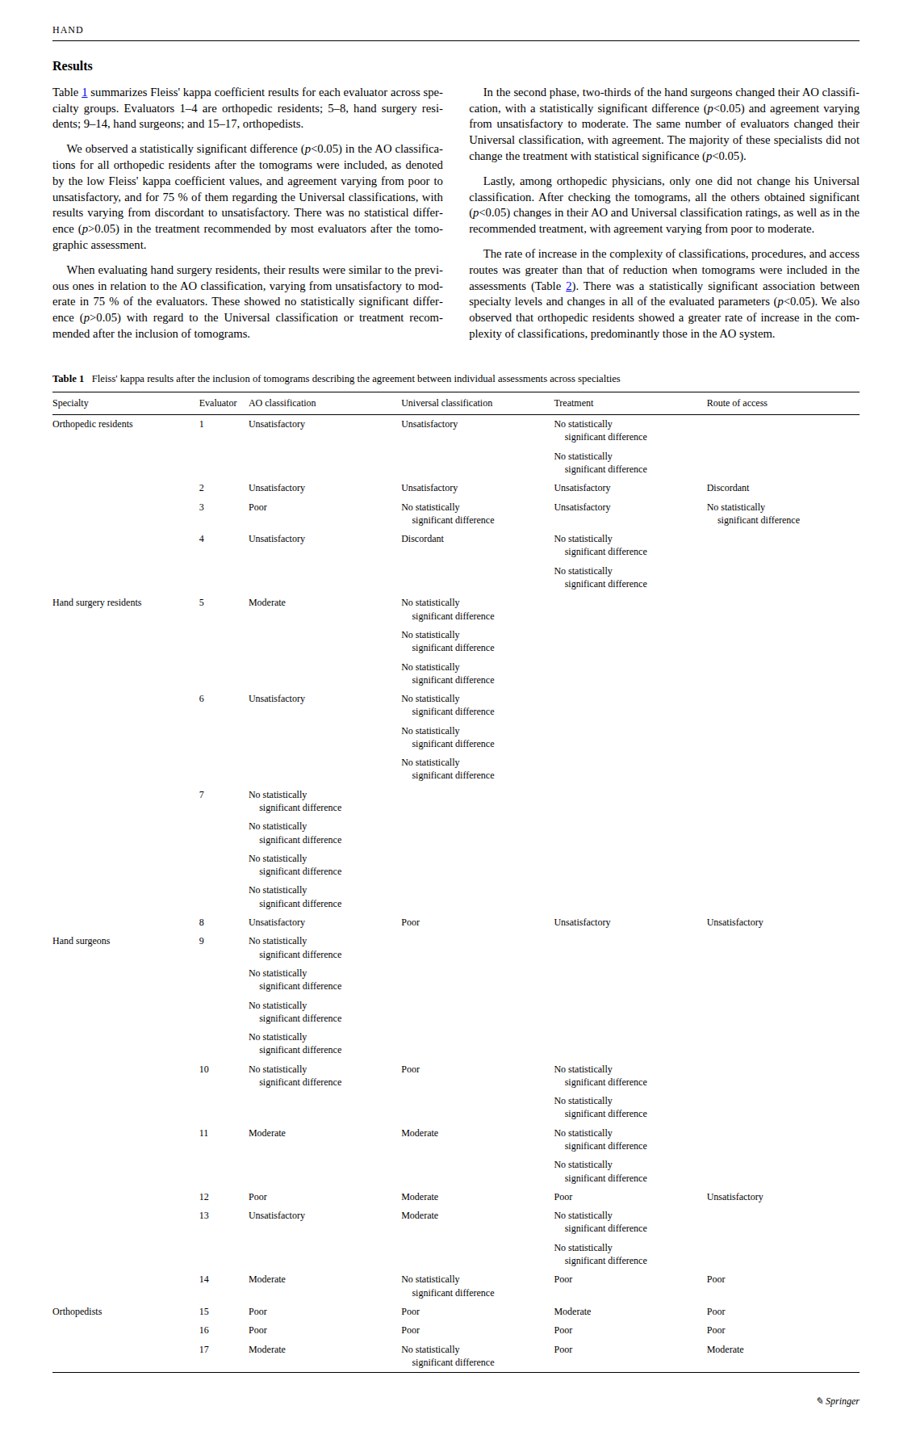HAND
Results
Table 1 summarizes Fleiss' kappa coefficient results for each evaluator across specialty groups. Evaluators 1–4 are orthopedic residents; 5–8, hand surgery residents; 9–14, hand surgeons; and 15–17, orthopedists.
We observed a statistically significant difference (p<0.05) in the AO classifications for all orthopedic residents after the tomograms were included, as denoted by the low Fleiss' kappa coefficient values, and agreement varying from poor to unsatisfactory, and for 75 % of them regarding the Universal classifications, with results varying from discordant to unsatisfactory. There was no statistical difference (p>0.05) in the treatment recommended by most evaluators after the tomographic assessment.
When evaluating hand surgery residents, their results were similar to the previous ones in relation to the AO classification, varying from unsatisfactory to moderate in 75 % of the evaluators. These showed no statistically significant difference (p>0.05) with regard to the Universal classification or treatment recommended after the inclusion of tomograms.
In the second phase, two-thirds of the hand surgeons changed their AO classification, with a statistically significant difference (p<0.05) and agreement varying from unsatisfactory to moderate. The same number of evaluators changed their Universal classification, with agreement. The majority of these specialists did not change the treatment with statistical significance (p<0.05).
Lastly, among orthopedic physicians, only one did not change his Universal classification. After checking the tomograms, all the others obtained significant (p<0.05) changes in their AO and Universal classification ratings, as well as in the recommended treatment, with agreement varying from poor to moderate.
The rate of increase in the complexity of classifications, procedures, and access routes was greater than that of reduction when tomograms were included in the assessments (Table 2). There was a statistically significant association between specialty levels and changes in all of the evaluated parameters (p<0.05). We also observed that orthopedic residents showed a greater rate of increase in the complexity of classifications, predominantly those in the AO system.
Table 1 Fleiss' kappa results after the inclusion of tomograms describing the agreement between individual assessments across specialties
| Specialty | Evaluator | AO classification | Universal classification | Treatment | Route of access |
| --- | --- | --- | --- | --- | --- |
| Orthopedic residents | 1 | Unsatisfactory | Unsatisfactory | No statistically significant difference | No statistically significant difference |
| | 2 | Unsatisfactory | Unsatisfactory | Unsatisfactory | Discordant |
| | 3 | Poor | No statistically significant difference | Unsatisfactory | No statistically significant difference |
| | 4 | Unsatisfactory | Discordant | No statistically significant difference | No statistically significant difference |
| Hand surgery residents | 5 | Moderate | No statistically significant difference | No statistically significant difference | No statistically significant difference |
| | 6 | Unsatisfactory | No statistically significant difference | No statistically significant difference | No statistically significant difference |
| | 7 | No statistically significant difference | No statistically significant difference | No statistically significant difference | No statistically significant difference |
| | 8 | Unsatisfactory | Poor | Unsatisfactory | Unsatisfactory |
| Hand surgeons | 9 | No statistically significant difference | No statistically significant difference | No statistically significant difference | No statistically significant difference |
| | 10 | No statistically significant difference | Poor | No statistically significant difference | No statistically significant difference |
| | 11 | Moderate | Moderate | No statistically significant difference | No statistically significant difference |
| | 12 | Poor | Moderate | Poor | Unsatisfactory |
| | 13 | Unsatisfactory | Moderate | No statistically significant difference | No statistically significant difference |
| | 14 | Moderate | No statistically significant difference | Poor | Poor |
| Orthopedists | 15 | Poor | Poor | Moderate | Poor |
| | 16 | Poor | Poor | Poor | Poor |
| | 17 | Moderate | No statistically significant difference | Poor | Moderate |
✎ Springer